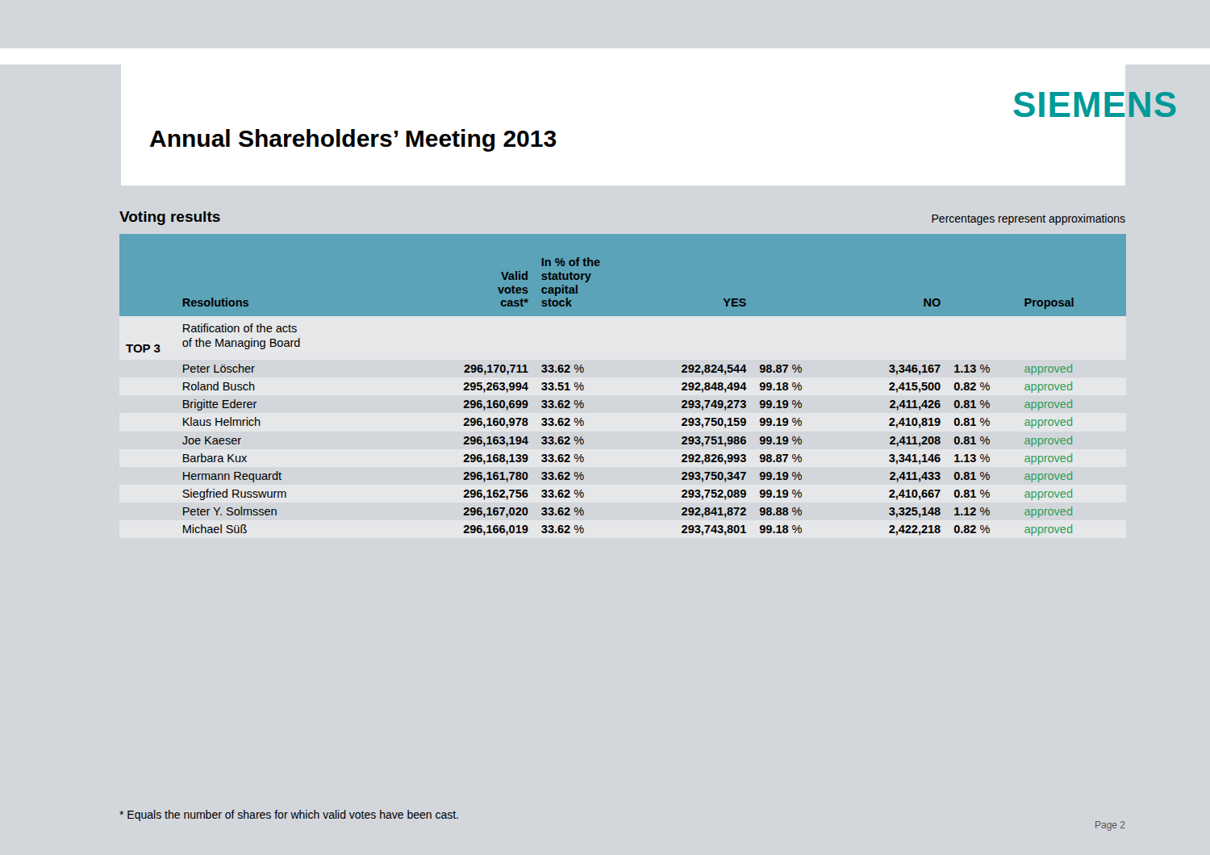SIEMENS
Annual Shareholders’ Meeting 2013
Voting results
Percentages represent approximations
| | Resolutions | Valid votes cast* | In % of the statutory capital stock | YES | | NO | | Proposal |
| --- | --- | --- | --- | --- | --- | --- | --- | --- |
| TOP 3 | Ratification of the acts of the Managing Board | | | | | | | |
| | Peter Löscher | 296,170,711 | 33.62 % | 292,824,544 | 98.87 % | 3,346,167 | 1.13 % | approved |
| | Roland Busch | 295,263,994 | 33.51 % | 292,848,494 | 99.18 % | 2,415,500 | 0.82 % | approved |
| | Brigitte Ederer | 296,160,699 | 33.62 % | 293,749,273 | 99.19 % | 2,411,426 | 0.81 % | approved |
| | Klaus Helmrich | 296,160,978 | 33.62 % | 293,750,159 | 99.19 % | 2,410,819 | 0.81 % | approved |
| | Joe Kaeser | 296,163,194 | 33.62 % | 293,751,986 | 99.19 % | 2,411,208 | 0.81 % | approved |
| | Barbara Kux | 296,168,139 | 33.62 % | 292,826,993 | 98.87 % | 3,341,146 | 1.13 % | approved |
| | Hermann Requardt | 296,161,780 | 33.62 % | 293,750,347 | 99.19 % | 2,411,433 | 0.81 % | approved |
| | Siegfried Russwurm | 296,162,756 | 33.62 % | 293,752,089 | 99.19 % | 2,410,667 | 0.81 % | approved |
| | Peter Y. Solmssen | 296,167,020 | 33.62 % | 292,841,872 | 98.88 % | 3,325,148 | 1.12 % | approved |
| | Michael Süß | 296,166,019 | 33.62 % | 293,743,801 | 99.18 % | 2,422,218 | 0.82 % | approved |
* Equals the number of shares for which valid votes have been cast.
Page 2